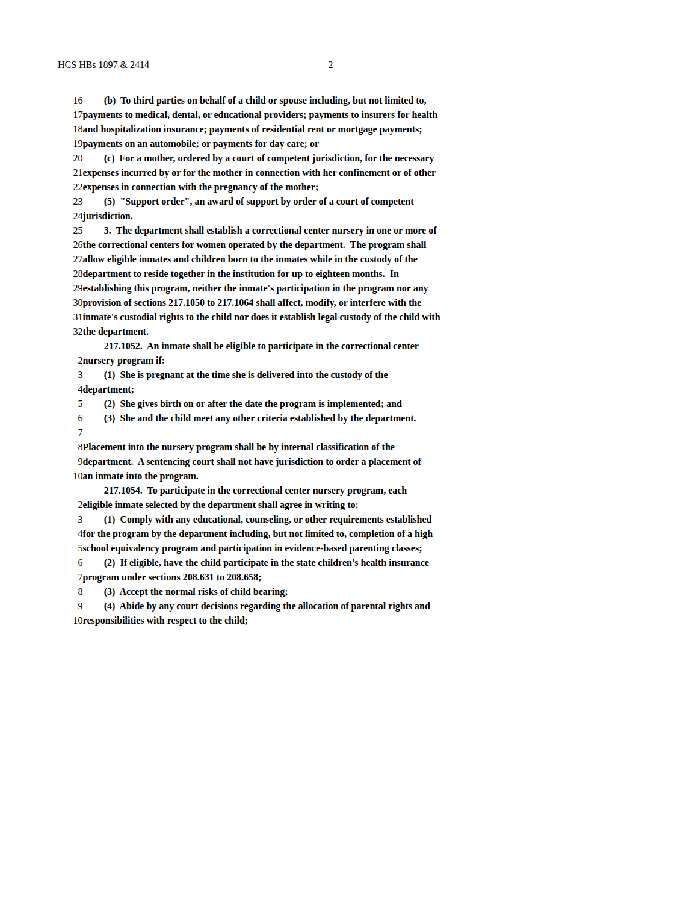HCS HBs 1897 & 2414 2
| 16 | (b) To third parties on behalf of a child or spouse including, but not limited to, |
| 17 | payments to medical, dental, or educational providers; payments to insurers for health |
| 18 | and hospitalization insurance; payments of residential rent or mortgage payments; |
| 19 | payments on an automobile; or payments for day care; or |
| 20 | (c) For a mother, ordered by a court of competent jurisdiction, for the necessary |
| 21 | expenses incurred by or for the mother in connection with her confinement or of other |
| 22 | expenses in connection with the pregnancy of the mother; |
| 23 | (5) "Support order", an award of support by order of a court of competent |
| 24 | jurisdiction. |
| 25 | 3. The department shall establish a correctional center nursery in one or more of |
| 26 | the correctional centers for women operated by the department. The program shall |
| 27 | allow eligible inmates and children born to the inmates while in the custody of the |
| 28 | department to reside together in the institution for up to eighteen months. In |
| 29 | establishing this program, neither the inmate's participation in the program nor any |
| 30 | provision of sections 217.1050 to 217.1064 shall affect, modify, or interfere with the |
| 31 | inmate's custodial rights to the child nor does it establish legal custody of the child with |
| 32 | the department. |
| | 217.1052. An inmate shall be eligible to participate in the correctional center |
| 2 | nursery program if: |
| 3 | (1) She is pregnant at the time she is delivered into the custody of the |
| 4 | department; |
| 5 | (2) She gives birth on or after the date the program is implemented; and |
| 6 | (3) She and the child meet any other criteria established by the department. |
| 7 | |
| 8 | Placement into the nursery program shall be by internal classification of the |
| 9 | department. A sentencing court shall not have jurisdiction to order a placement of |
| 10 | an inmate into the program. |
| | 217.1054. To participate in the correctional center nursery program, each |
| 2 | eligible inmate selected by the department shall agree in writing to: |
| 3 | (1) Comply with any educational, counseling, or other requirements established |
| 4 | for the program by the department including, but not limited to, completion of a high |
| 5 | school equivalency program and participation in evidence-based parenting classes; |
| 6 | (2) If eligible, have the child participate in the state children's health insurance |
| 7 | program under sections 208.631 to 208.658; |
| 8 | (3) Accept the normal risks of child bearing; |
| 9 | (4) Abide by any court decisions regarding the allocation of parental rights and |
| 10 | responsibilities with respect to the child; |